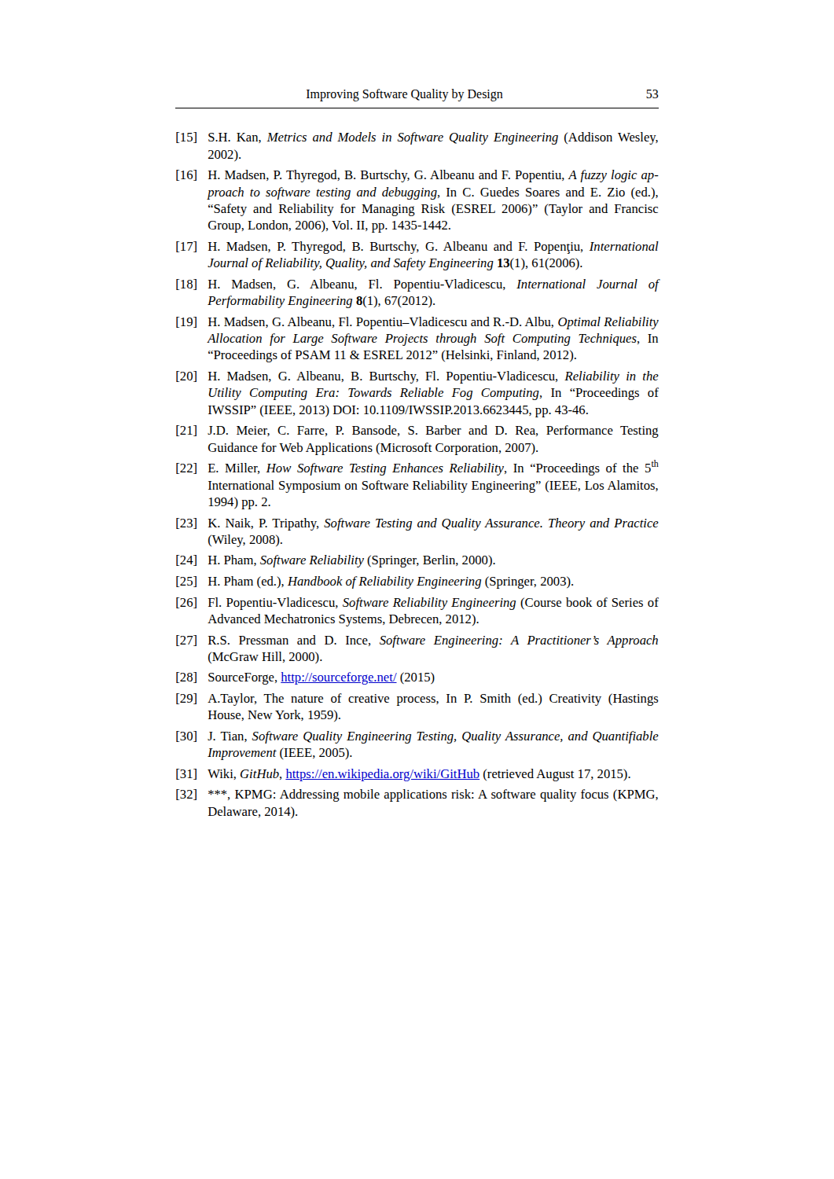Improving Software Quality by Design 53
[15] S.H. Kan, Metrics and Models in Software Quality Engineering (Addison Wesley, 2002).
[16] H. Madsen, P. Thyregod, B. Burtschy, G. Albeanu and F. Popentiu, A fuzzy logic approach to software testing and debugging, In C. Guedes Soares and E. Zio (ed.), “Safety and Reliability for Managing Risk (ESREL 2006)” (Taylor and Francisc Group, London, 2006), Vol. II, pp. 1435-1442.
[17] H. Madsen, P. Thyregod, B. Burtschy, G. Albeanu and F. Popenţiu, International Journal of Reliability, Quality, and Safety Engineering 13(1), 61(2006).
[18] H. Madsen, G. Albeanu, Fl. Popentiu-Vladicescu, International Journal of Performability Engineering 8(1), 67(2012).
[19] H. Madsen, G. Albeanu, Fl. Popentiu–Vladicescu and R.-D. Albu, Optimal Reliability Allocation for Large Software Projects through Soft Computing Techniques, In “Proceedings of PSAM 11 & ESREL 2012” (Helsinki, Finland, 2012).
[20] H. Madsen, G. Albeanu, B. Burtschy, Fl. Popentiu-Vladicescu, Reliability in the Utility Computing Era: Towards Reliable Fog Computing, In “Proceedings of IWSSIP” (IEEE, 2013) DOI: 10.1109/IWSSIP.2013.6623445, pp. 43-46.
[21] J.D. Meier, C. Farre, P. Bansode, S. Barber and D. Rea, Performance Testing Guidance for Web Applications (Microsoft Corporation, 2007).
[22] E. Miller, How Software Testing Enhances Reliability, In “Proceedings of the 5th International Symposium on Software Reliability Engineering” (IEEE, Los Alamitos, 1994) pp. 2.
[23] K. Naik, P. Tripathy, Software Testing and Quality Assurance. Theory and Practice (Wiley, 2008).
[24] H. Pham, Software Reliability (Springer, Berlin, 2000).
[25] H. Pham (ed.), Handbook of Reliability Engineering (Springer, 2003).
[26] Fl. Popentiu-Vladicescu, Software Reliability Engineering (Course book of Series of Advanced Mechatronics Systems, Debrecen, 2012).
[27] R.S. Pressman and D. Ince, Software Engineering: A Practitioner’s Approach (McGraw Hill, 2000).
[28] SourceForge, http://sourceforge.net/ (2015)
[29] A.Taylor, The nature of creative process, In P. Smith (ed.) Creativity (Hastings House, New York, 1959).
[30] J. Tian, Software Quality Engineering Testing, Quality Assurance, and Quantifiable Improvement (IEEE, 2005).
[31] Wiki, GitHub, https://en.wikipedia.org/wiki/GitHub (retrieved August 17, 2015).
[32]***, KPMG: Addressing mobile applications risk: A software quality focus (KPMG, Delaware, 2014).